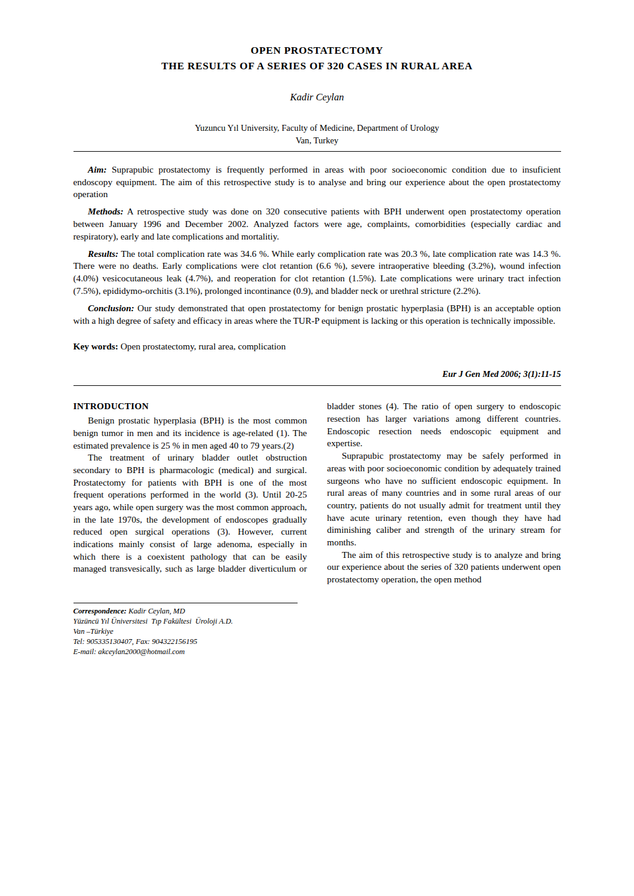Open Prostatectomy
The Results of a Series of 320 Cases in Rural Area
Kadir Ceylan
Yuzuncu Yıl University, Faculty of Medicine, Department of Urology
Van, Turkey
Aim: Suprapubic prostatectomy is frequently performed in areas with poor socioeconomic condition due to insuficient endoscopy equipment. The aim of this retrospective study is to analyse and bring our experience about the open prostatectomy operation
Methods: A retrospective study was done on 320 consecutive patients with BPH underwent open prostatectomy operation between January 1996 and December 2002. Analyzed factors were age, complaints, comorbidities (especially cardiac and respiratory), early and late complications and mortalitiy.
Results: The total complication rate was 34.6 %. While early complication rate was 20.3 %, late complication rate was 14.3 %. There were no deaths. Early complications were clot retantion (6.6 %), severe intraoperative bleeding (3.2%), wound infection (4.0%) vesicocutaneous leak (4.7%), and reoperation for clot retantion (1.5%). Late complications were urinary tract infection (7.5%), epididymo-orchitis (3.1%), prolonged incontinance (0.9), and bladder neck or urethral stricture (2.2%).
Conclusion: Our study demonstrated that open prostatectomy for benign prostatic hyperplasia (BPH) is an acceptable option with a high degree of safety and efficacy in areas where the TUR-P equipment is lacking or this operation is technically impossible.
Key words: Open prostatectomy, rural area, complication
Eur J Gen Med 2006; 3(1):11-15
Introduction
Benign prostatic hyperplasia (BPH) is the most common benign tumor in men and its incidence is age-related (1). The estimated prevalence is 25 % in men aged 40 to 79 years.(2)
The treatment of urinary bladder outlet obstruction secondary to BPH is pharmacologic (medical) and surgical. Prostatectomy for patients with BPH is one of the most frequent operations performed in the world (3). Until 20-25 years ago, while open surgery was the most common approach, in the late 1970s, the development of endoscopes gradually reduced open surgical operations (3). However, current indications mainly consist of large adenoma, especially in which there is a coexistent pathology that can be easily managed transvesically, such as large bladder diverticulum or bladder stones (4). The ratio of open surgery to endoscopic resection has larger variations among different countries. Endoscopic resection needs endoscopic equipment and expertise.
Suprapubic prostatectomy may be safely performed in areas with poor socioeconomic condition by adequately trained surgeons who have no sufficient endoscopic equipment. In rural areas of many countries and in some rural areas of our country, patients do not usually admit for treatment until they have acute urinary retention, even though they have had diminishing caliber and strength of the urinary stream for months.
The aim of this retrospective study is to analyze and bring our experience about the series of 320 patients underwent open prostatectomy operation, the open method
Correspondence: Kadir Ceylan, MD
Yüzüncü Yıl Üniversitesi Tıp Fakültesi Üroloji A.D.
Van –Türkiye
Tel: 905335130407, Fax: 904322156195
E-mail: akceylan2000@hotmail.com